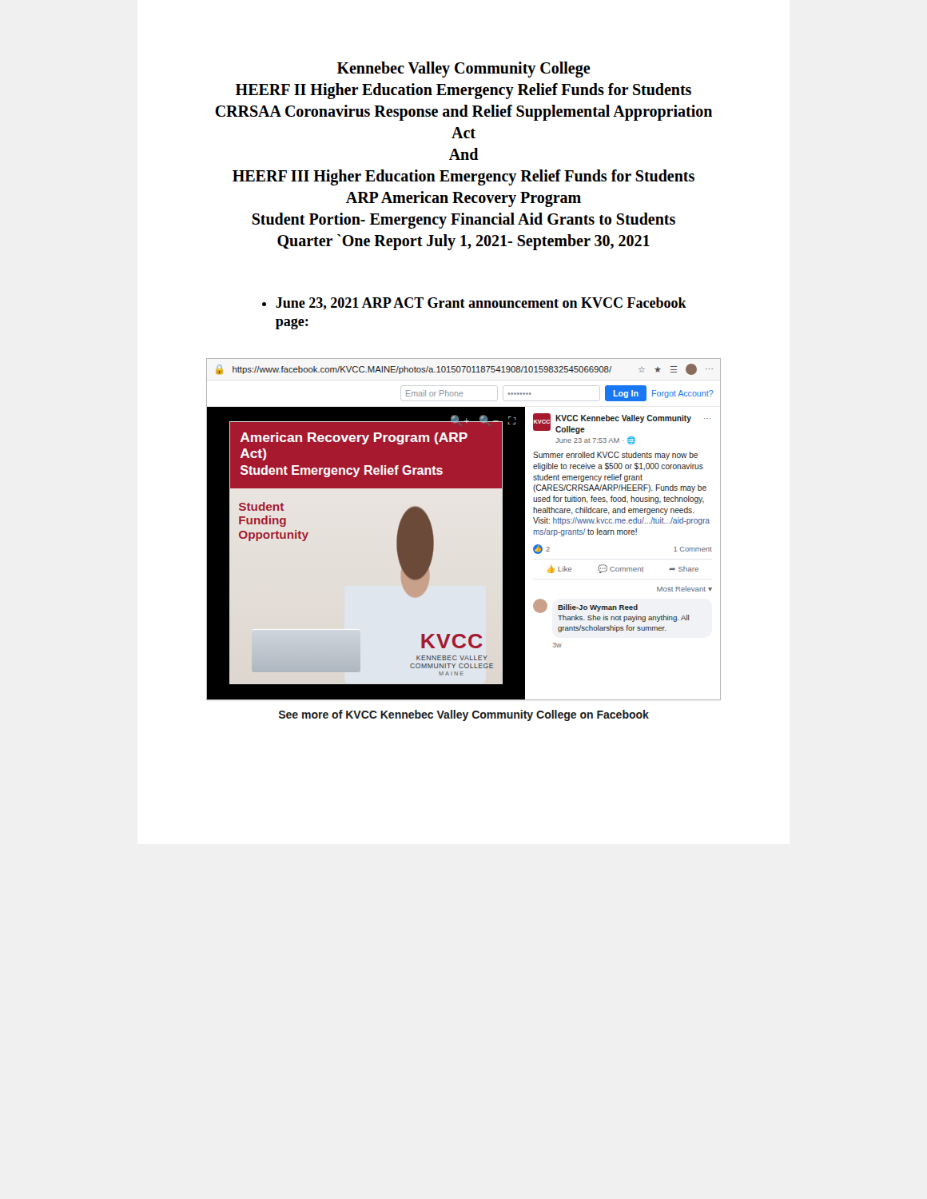Kennebec Valley Community College HEERF II Higher Education Emergency Relief Funds for Students CRRSAA Coronavirus Response and Relief Supplemental Appropriation Act And HEERF III Higher Education Emergency Relief Funds for Students ARP American Recovery Program Student Portion- Emergency Financial Aid Grants to Students Quarter `One Report July 1, 2021- September 30, 2021
June 23, 2021 ARP ACT Grant announcement on KVCC Facebook page:
🔒 https://www.facebook.com/KVCC.MAINE/photos/a.10150701187541908/10159832545066908/ ☆ ★ ☰ ⋯
Log In Forgot Account?
🔍+ 🔍− ⛶
American Recovery Program (ARP Act)
Student Emergency Relief Grants
Student
Funding
Opportunity
KVCC
KENNEBEC VALLEY
COMMUNITY COLLEGE
MAINE
KVCC
KVCC Kennebec Valley Community
College
June 23 at 7:53 AM · 🌐
⋯
Summer enrolled KVCC students may now be eligible to receive a $500 or $1,000 coronavirus student emergency relief grant (CARES/CRRSAA/ARP/HEERF). Funds may be used for tuition, fees, food, housing, technology, healthcare, childcare, and emergency needs. Visit: https://www.kvcc.me.edu/.../tuit.../aid-programs/arp-grants/ to learn more!
👍 2 1 Comment
👍 Like 💬 Comment ➦ Share
Most Relevant ▾
Billie-Jo Wyman Reed
Thanks. She is not paying anything. All grants/scholarships for summer.
3w
See more of KVCC Kennebec Valley Community College on Facebook